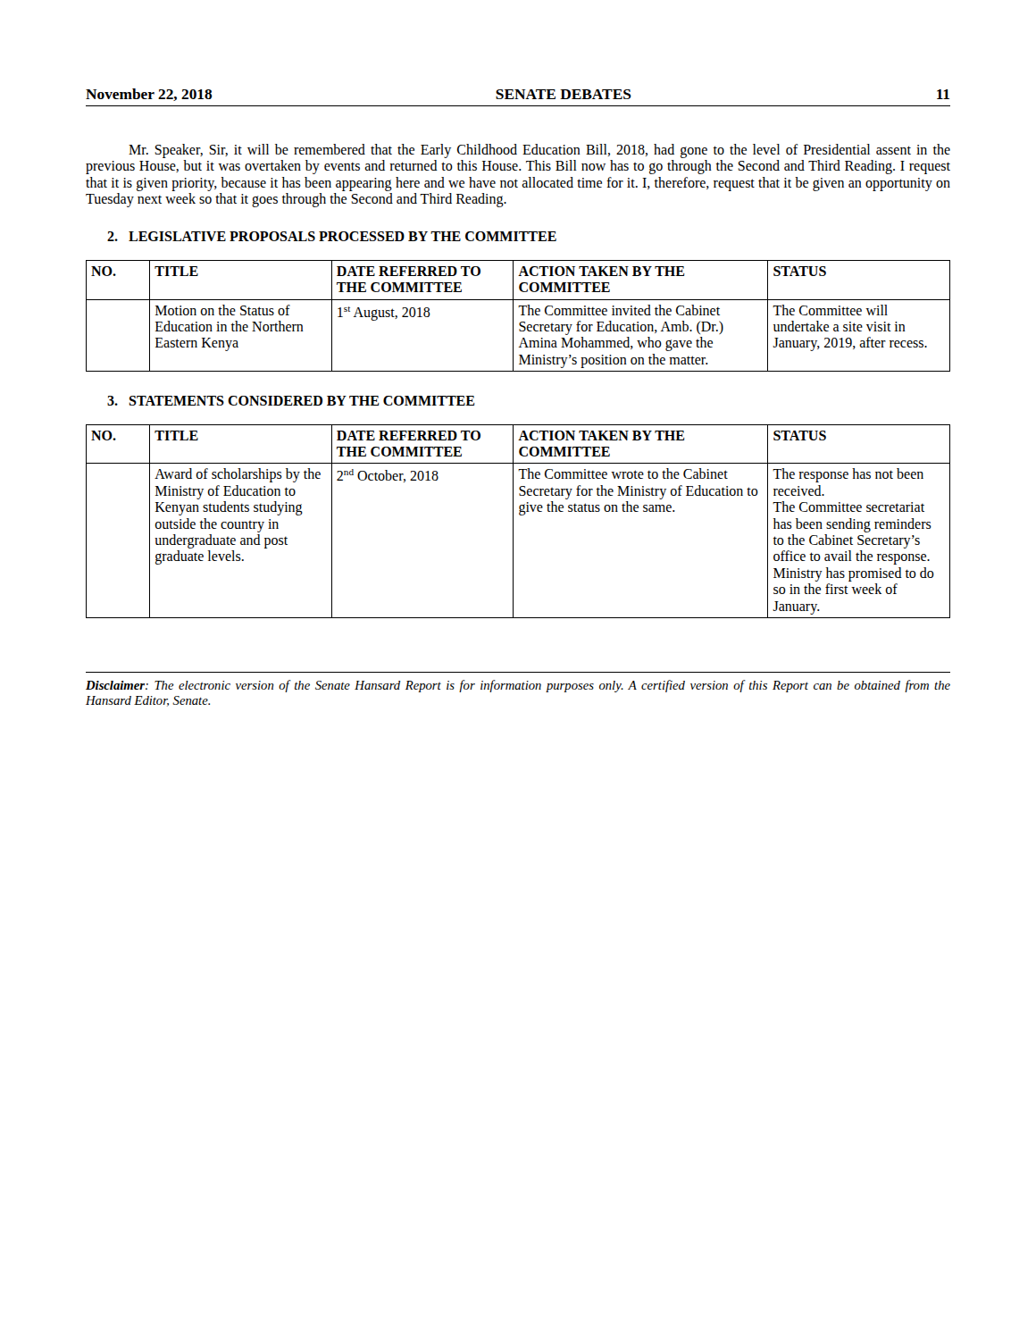November 22, 2018 SENATE DEBATES 11
Mr. Speaker, Sir, it will be remembered that the Early Childhood Education Bill, 2018, had gone to the level of Presidential assent in the previous House, but it was overtaken by events and returned to this House. This Bill now has to go through the Second and Third Reading. I request that it is given priority, because it has been appearing here and we have not allocated time for it. I, therefore, request that it be given an opportunity on Tuesday next week so that it goes through the Second and Third Reading.
2. LEGISLATIVE PROPOSALS PROCESSED BY THE COMMITTEE
| NO. | TITLE | DATE REFERRED TO THE COMMITTEE | ACTION TAKEN BY THE COMMITTEE | STATUS |
| --- | --- | --- | --- | --- |
| | Motion on the Status of Education in the Northern Eastern Kenya | 1 st August, 2018 | The Committee invited the Cabinet Secretary for Education, Amb. (Dr.) Amina Mohammed, who gave the Ministry’s position on the matter. | The Committee will undertake a site visit in January, 2019, after recess. |
3. STATEMENTS CONSIDERED BY THE COMMITTEE
| NO. | TITLE | DATE REFERRED TO THE COMMITTEE | ACTION TAKEN BY THE COMMITTEE | STATUS |
| --- | --- | --- | --- | --- |
| | Award of scholarships by the Ministry of Education to Kenyan students studying outside the country in undergraduate and post graduate levels. | 2 nd October, 2018 | The Committee wrote to the Cabinet Secretary for the Ministry of Education to give the status on the same. | The response has not been received. The Committee secretariat has been sending reminders to the Cabinet Secretary’s office to avail the response. Ministry has promised to do so in the first week of January. |
Disclaimer: The electronic version of the Senate Hansard Report is for information purposes only. A certified version of this Report can be obtained from the Hansard Editor, Senate.